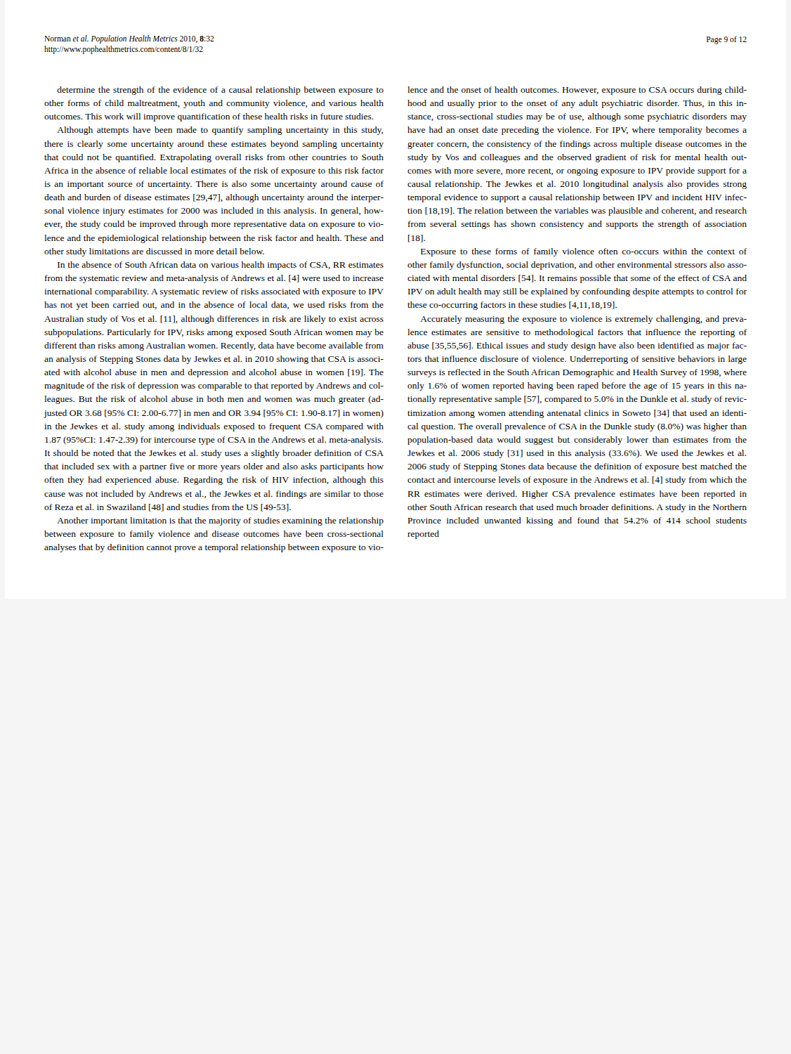Norman et al. Population Health Metrics 2010, 8:32
http://www.pophealthmetrics.com/content/8/1/32
Page 9 of 12
determine the strength of the evidence of a causal relationship between exposure to other forms of child maltreatment, youth and community violence, and various health outcomes. This work will improve quantification of these health risks in future studies.
Although attempts have been made to quantify sampling uncertainty in this study, there is clearly some uncertainty around these estimates beyond sampling uncertainty that could not be quantified. Extrapolating overall risks from other countries to South Africa in the absence of reliable local estimates of the risk of exposure to this risk factor is an important source of uncertainty. There is also some uncertainty around cause of death and burden of disease estimates [29,47], although uncertainty around the interpersonal violence injury estimates for 2000 was included in this analysis. In general, however, the study could be improved through more representative data on exposure to violence and the epidemiological relationship between the risk factor and health. These and other study limitations are discussed in more detail below.
In the absence of South African data on various health impacts of CSA, RR estimates from the systematic review and meta-analysis of Andrews et al. [4] were used to increase international comparability. A systematic review of risks associated with exposure to IPV has not yet been carried out, and in the absence of local data, we used risks from the Australian study of Vos et al. [11], although differences in risk are likely to exist across subpopulations. Particularly for IPV, risks among exposed South African women may be different than risks among Australian women. Recently, data have become available from an analysis of Stepping Stones data by Jewkes et al. in 2010 showing that CSA is associated with alcohol abuse in men and depression and alcohol abuse in women [19]. The magnitude of the risk of depression was comparable to that reported by Andrews and colleagues. But the risk of alcohol abuse in both men and women was much greater (adjusted OR 3.68 [95% CI: 2.00-6.77] in men and OR 3.94 [95% CI: 1.90-8.17] in women) in the Jewkes et al. study among individuals exposed to frequent CSA compared with 1.87 (95%CI: 1.47-2.39) for intercourse type of CSA in the Andrews et al. meta-analysis. It should be noted that the Jewkes et al. study uses a slightly broader definition of CSA that included sex with a partner five or more years older and also asks participants how often they had experienced abuse. Regarding the risk of HIV infection, although this cause was not included by Andrews et al., the Jewkes et al. findings are similar to those of Reza et al. in Swaziland [48] and studies from the US [49-53].
Another important limitation is that the majority of studies examining the relationship between exposure to family violence and disease outcomes have been cross-sectional analyses that by definition cannot prove a temporal relationship between exposure to violence and the onset of health outcomes. However, exposure to CSA occurs during childhood and usually prior to the onset of any adult psychiatric disorder. Thus, in this instance, cross-sectional studies may be of use, although some psychiatric disorders may have had an onset date preceding the violence. For IPV, where temporality becomes a greater concern, the consistency of the findings across multiple disease outcomes in the study by Vos and colleagues and the observed gradient of risk for mental health outcomes with more severe, more recent, or ongoing exposure to IPV provide support for a causal relationship. The Jewkes et al. 2010 longitudinal analysis also provides strong temporal evidence to support a causal relationship between IPV and incident HIV infection [18,19]. The relation between the variables was plausible and coherent, and research from several settings has shown consistency and supports the strength of association [18].
Exposure to these forms of family violence often co-occurs within the context of other family dysfunction, social deprivation, and other environmental stressors also associated with mental disorders [54]. It remains possible that some of the effect of CSA and IPV on adult health may still be explained by confounding despite attempts to control for these co-occurring factors in these studies [4,11,18,19].
Accurately measuring the exposure to violence is extremely challenging, and prevalence estimates are sensitive to methodological factors that influence the reporting of abuse [35,55,56]. Ethical issues and study design have also been identified as major factors that influence disclosure of violence. Underreporting of sensitive behaviors in large surveys is reflected in the South African Demographic and Health Survey of 1998, where only 1.6% of women reported having been raped before the age of 15 years in this nationally representative sample [57], compared to 5.0% in the Dunkle et al. study of revictimization among women attending antenatal clinics in Soweto [34] that used an identical question. The overall prevalence of CSA in the Dunkle study (8.0%) was higher than population-based data would suggest but considerably lower than estimates from the Jewkes et al. 2006 study [31] used in this analysis (33.6%). We used the Jewkes et al. 2006 study of Stepping Stones data because the definition of exposure best matched the contact and intercourse levels of exposure in the Andrews et al. [4] study from which the RR estimates were derived. Higher CSA prevalence estimates have been reported in other South African research that used much broader definitions. A study in the Northern Province included unwanted kissing and found that 54.2% of 414 school students reported